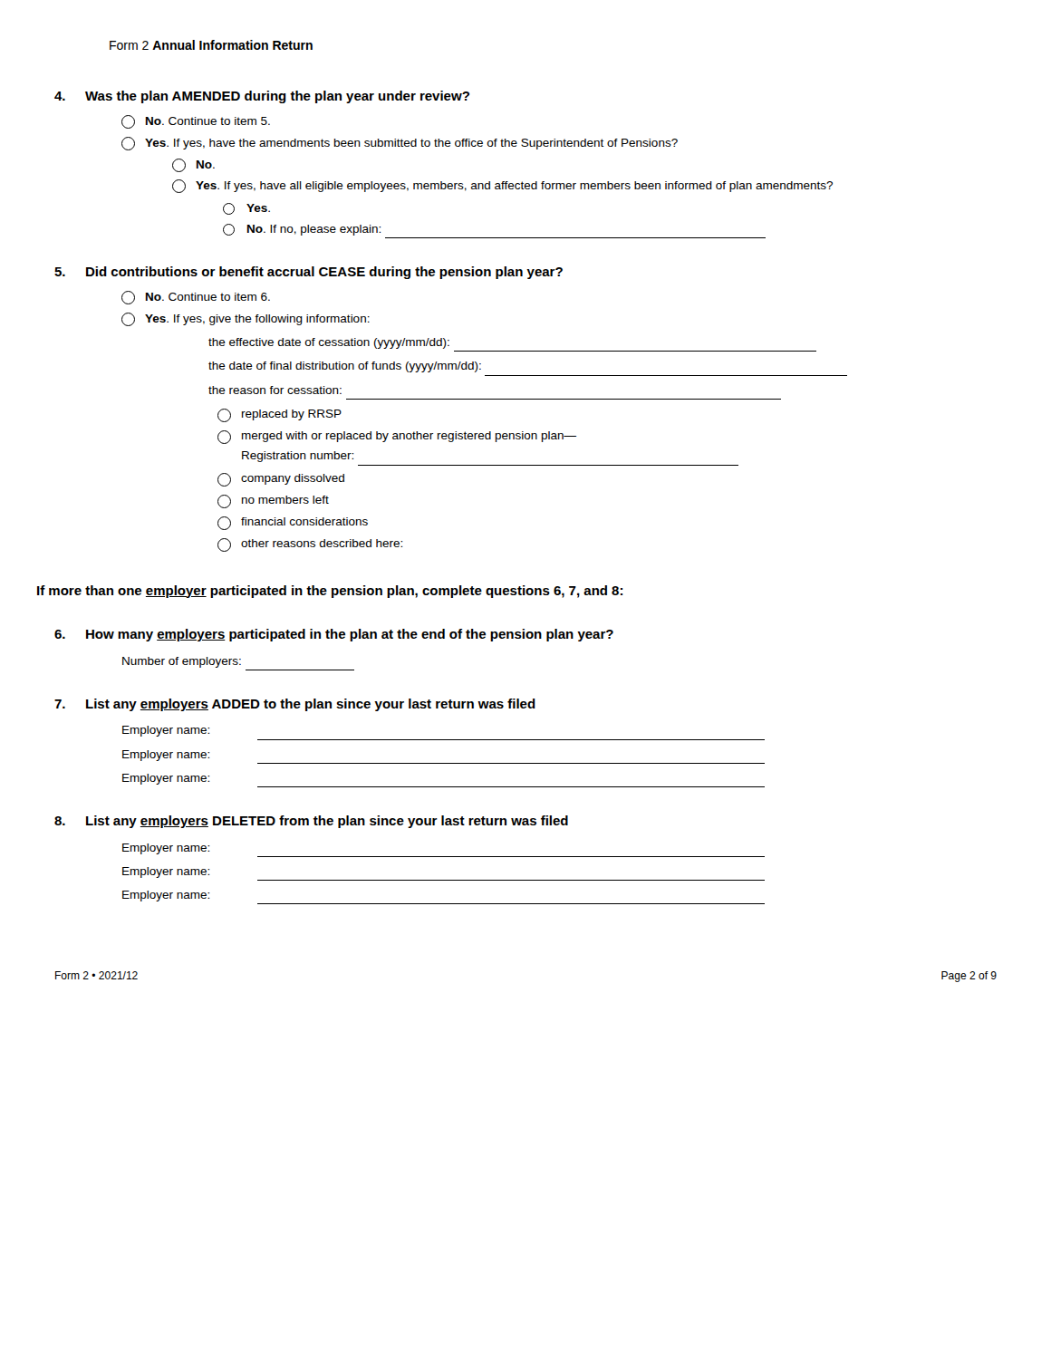Form 2 Annual Information Return
4.
Was the plan AMENDED during the plan year under review?
No. Continue to item 5.
Yes. If yes, have the amendments been submitted to the office of the Superintendent of Pensions?
No.
Yes. If yes, have all eligible employees, members, and affected former members been informed of plan amendments?
Yes.
No. If no, please explain:
5.
Did contributions or benefit accrual CEASE during the pension plan year?
No. Continue to item 6.
Yes. If yes, give the following information:
the effective date of cessation (yyyy/mm/dd):
the date of final distribution of funds (yyyy/mm/dd):
the reason for cessation:
replaced by RRSP
merged with or replaced by another registered pension plan—
Registration number:
company dissolved
no members left
financial considerations
other reasons described here:
If more than one employer participated in the pension plan, complete questions 6, 7, and 8:
6.
How many employers participated in the plan at the end of the pension plan year?
Number of employers:
7.
List any employers ADDED to the plan since your last return was filed
Employer name:
Employer name:
Employer name:
8.
List any employers DELETED from the plan since your last return was filed
Employer name:
Employer name:
Employer name:
Form 2 • 2021/12
Page 2 of 9